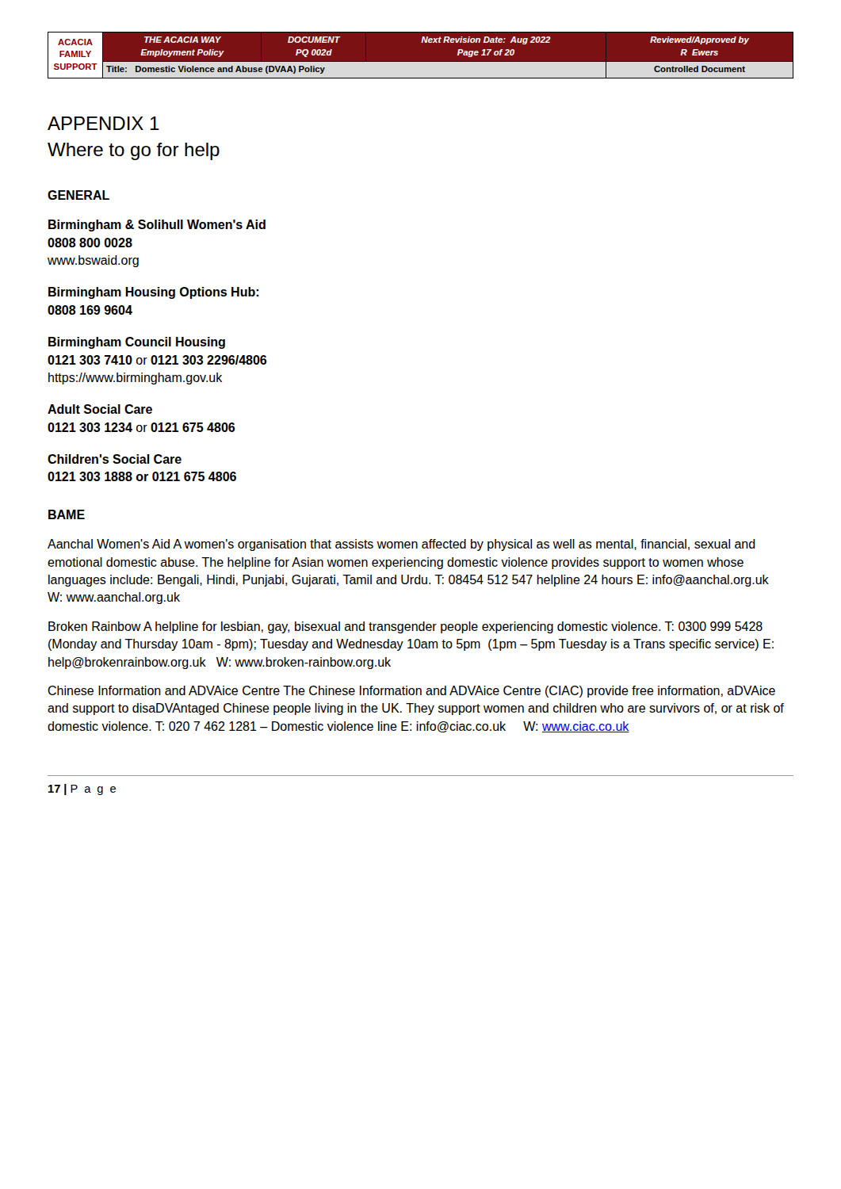| ACACIA FAMILY SUPPORT | THE ACACIA WAY Employment Policy | DOCUMENT PQ 002d | Next Revision Date: Aug 2022 Page 17 of 20 | Reviewed/Approved by R Ewers |
| Title: Domestic Violence and Abuse (DVAA) Policy | Controlled Document |
APPENDIX 1
Where to go for help
GENERAL
Birmingham & Solihull Women's Aid
0808 800 0028
www.bswaid.org
Birmingham Housing Options Hub:
0808 169 9604
Birmingham Council Housing
0121 303 7410 or 0121 303 2296/4806
https://www.birmingham.gov.uk
Adult Social Care
0121 303 1234 or 0121 675 4806
Children's Social Care
0121 303 1888 or 0121 675 4806
BAME
Aanchal Women's Aid A women's organisation that assists women affected by physical as well as mental, financial, sexual and emotional domestic abuse. The helpline for Asian women experiencing domestic violence provides support to women whose languages include: Bengali, Hindi, Punjabi, Gujarati, Tamil and Urdu. T: 08454 512 547 helpline 24 hours E: info@aanchal.org.uk W: www.aanchal.org.uk
Broken Rainbow A helpline for lesbian, gay, bisexual and transgender people experiencing domestic violence. T: 0300 999 5428 (Monday and Thursday 10am - 8pm); Tuesday and Wednesday 10am to 5pm (1pm – 5pm Tuesday is a Trans specific service) E: help@brokenrainbow.org.uk W: www.broken-rainbow.org.uk
Chinese Information and ADVAice Centre The Chinese Information and ADVAice Centre (CIAC) provide free information, aDVAice and support to disaDVAntaged Chinese people living in the UK. They support women and children who are survivors of, or at risk of domestic violence. T: 020 7 462 1281 – Domestic violence line E: info@ciac.co.uk W: www.ciac.co.uk
17 | P a g e